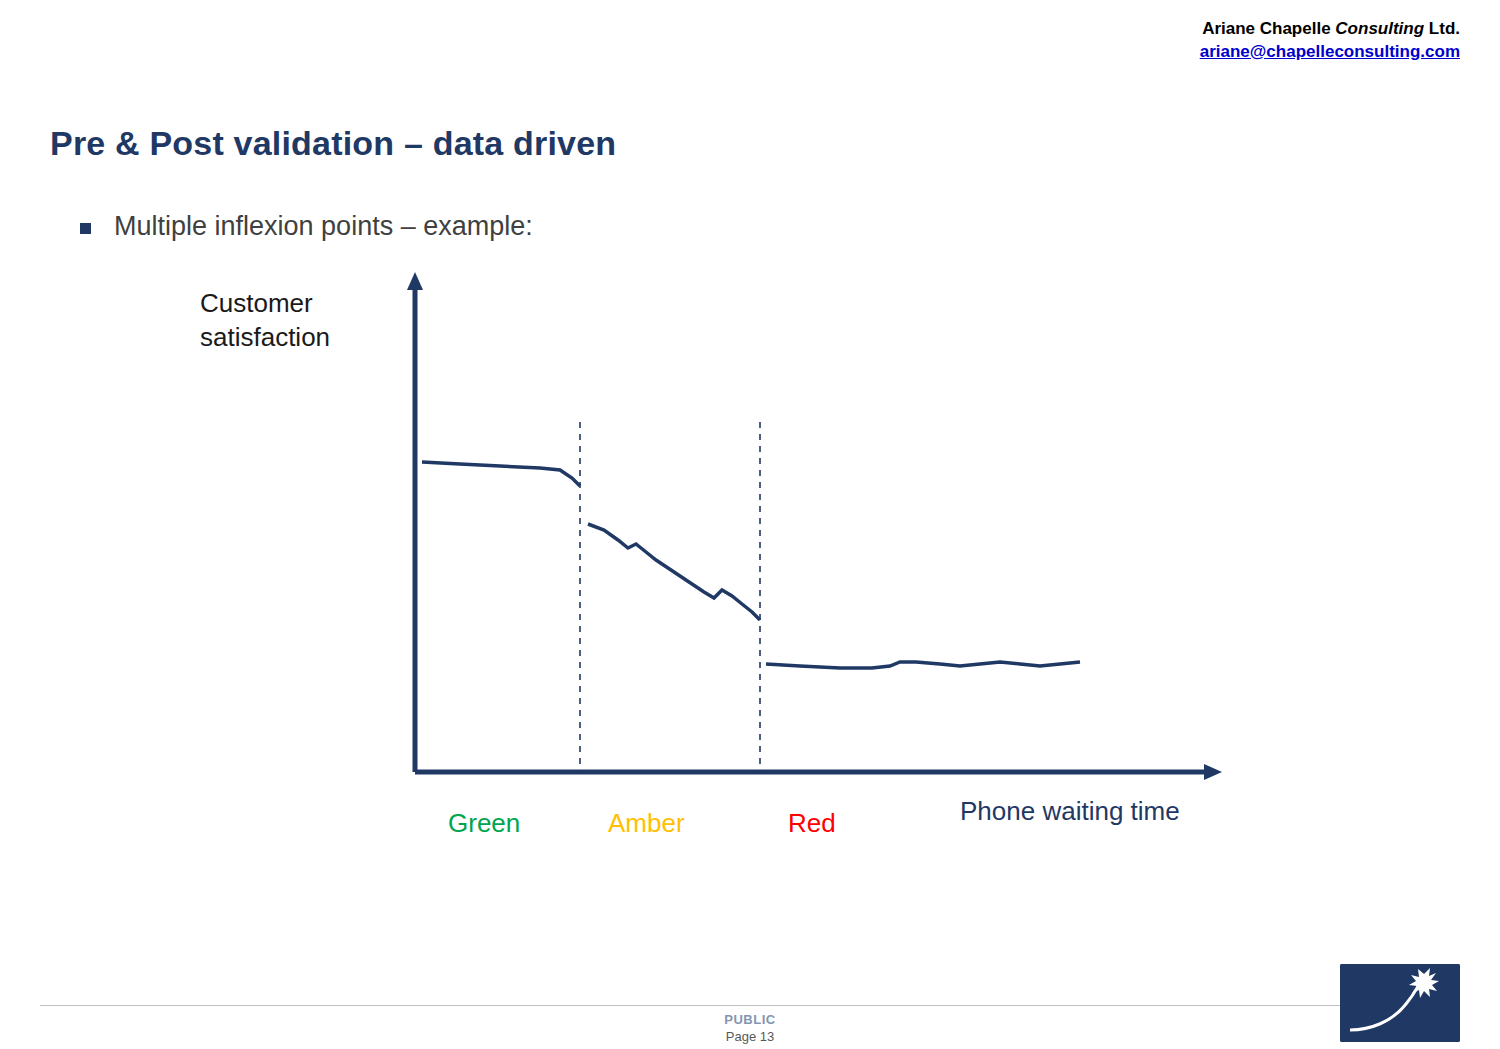Ariane Chapelle Consulting Ltd.
ariane@chapelleconsulting.com
Pre & Post validation – data driven
Multiple inflexion points – example:
Customer satisfaction Green Amber Red Phone waiting time
PUBLIC
Page 13